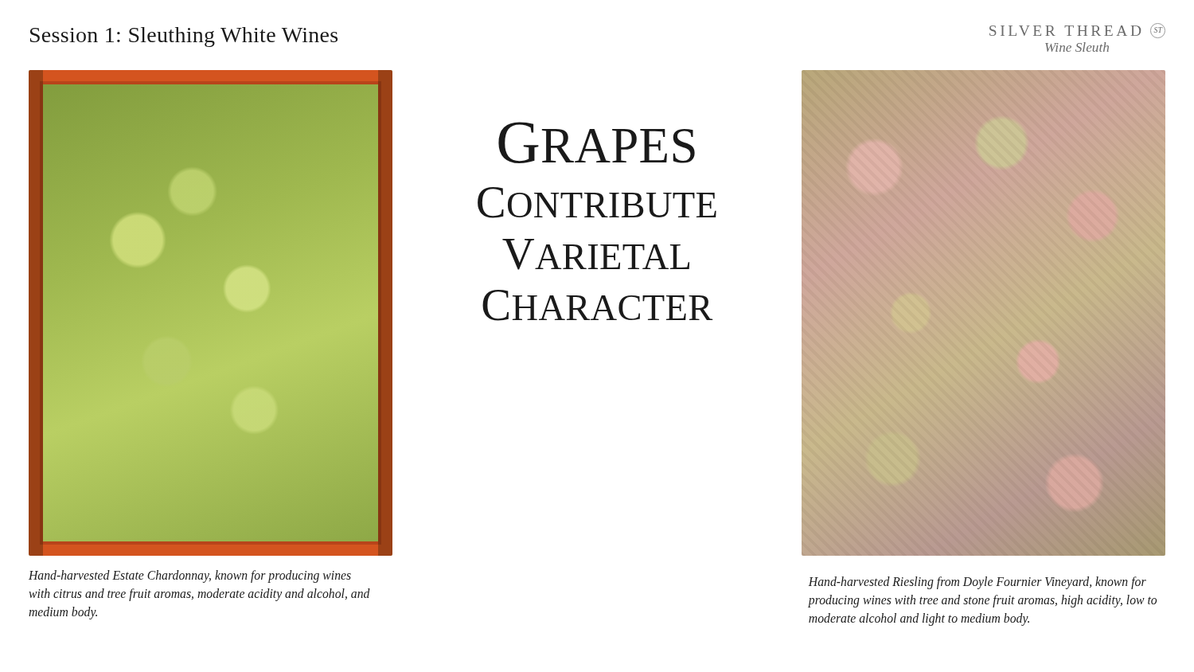Session 1: Sleuthing White Wines
Silver Thread ST
Wine Sleuth
Hand-harvested Estate Chardonnay, known for producing wines with citrus and tree fruit aromas, moderate acidity and alcohol, and medium body.
Grapes Contribute Varietal Character
Hand-harvested Riesling from Doyle Fournier Vineyard, known for producing wines with tree and stone fruit aromas, high acidity, low to moderate alcohol and light to medium body.